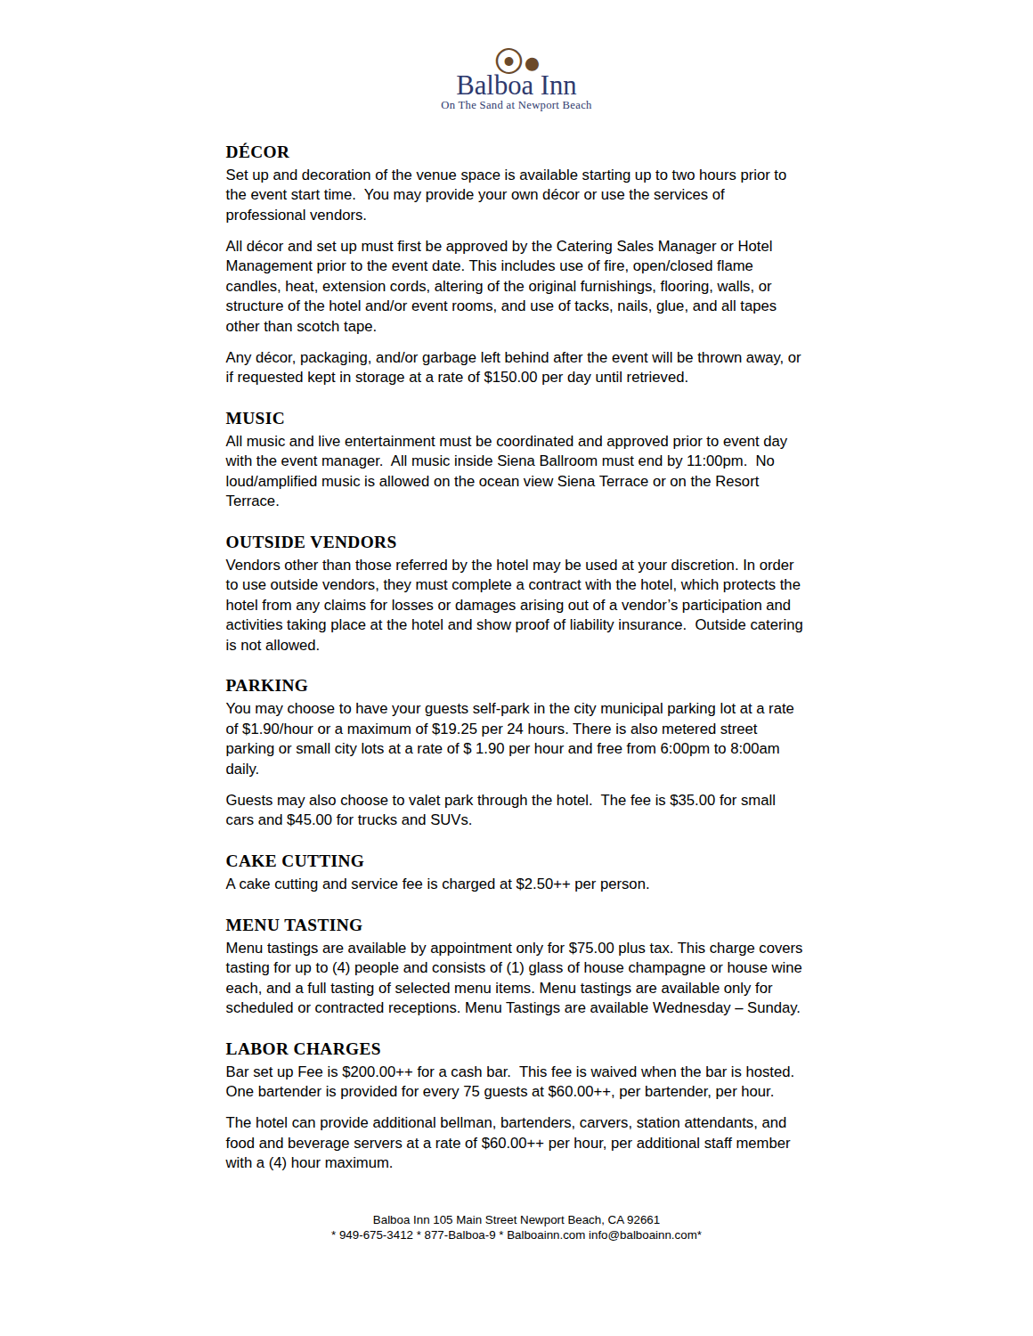⦿● Balboa Inn On The Sand at Newport Beach
Décor
Set up and decoration of the venue space is available starting up to two hours prior to the event start time. You may provide your own décor or use the services of professional vendors.
All décor and set up must first be approved by the Catering Sales Manager or Hotel Management prior to the event date. This includes use of fire, open/closed flame candles, heat, extension cords, altering of the original furnishings, flooring, walls, or structure of the hotel and/or event rooms, and use of tacks, nails, glue, and all tapes other than scotch tape.
Any décor, packaging, and/or garbage left behind after the event will be thrown away, or if requested kept in storage at a rate of $150.00 per day until retrieved.
Music
All music and live entertainment must be coordinated and approved prior to event day with the event manager. All music inside Siena Ballroom must end by 11:00pm. No loud/amplified music is allowed on the ocean view Siena Terrace or on the Resort Terrace.
Outside Vendors
Vendors other than those referred by the hotel may be used at your discretion. In order to use outside vendors, they must complete a contract with the hotel, which protects the hotel from any claims for losses or damages arising out of a vendor’s participation and activities taking place at the hotel and show proof of liability insurance. Outside catering is not allowed.
Parking
You may choose to have your guests self-park in the city municipal parking lot at a rate of $1.90/hour or a maximum of $19.25 per 24 hours. There is also metered street parking or small city lots at a rate of $ 1.90 per hour and free from 6:00pm to 8:00am daily.
Guests may also choose to valet park through the hotel. The fee is $35.00 for small cars and $45.00 for trucks and SUVs.
Cake Cutting
A cake cutting and service fee is charged at $2.50++ per person.
Menu Tasting
Menu tastings are available by appointment only for $75.00 plus tax. This charge covers tasting for up to (4) people and consists of (1) glass of house champagne or house wine each, and a full tasting of selected menu items. Menu tastings are available only for scheduled or contracted receptions. Menu Tastings are available Wednesday – Sunday.
Labor Charges
Bar set up Fee is $200.00++ for a cash bar. This fee is waived when the bar is hosted.
One bartender is provided for every 75 guests at $60.00++, per bartender, per hour.
The hotel can provide additional bellman, bartenders, carvers, station attendants, and food and beverage servers at a rate of $60.00++ per hour, per additional staff member with a (4) hour maximum.
Balboa Inn 105 Main Street Newport Beach, CA 92661
* 949-675-3412 * 877-Balboa-9 * Balboainn.com info@balboainn.com*